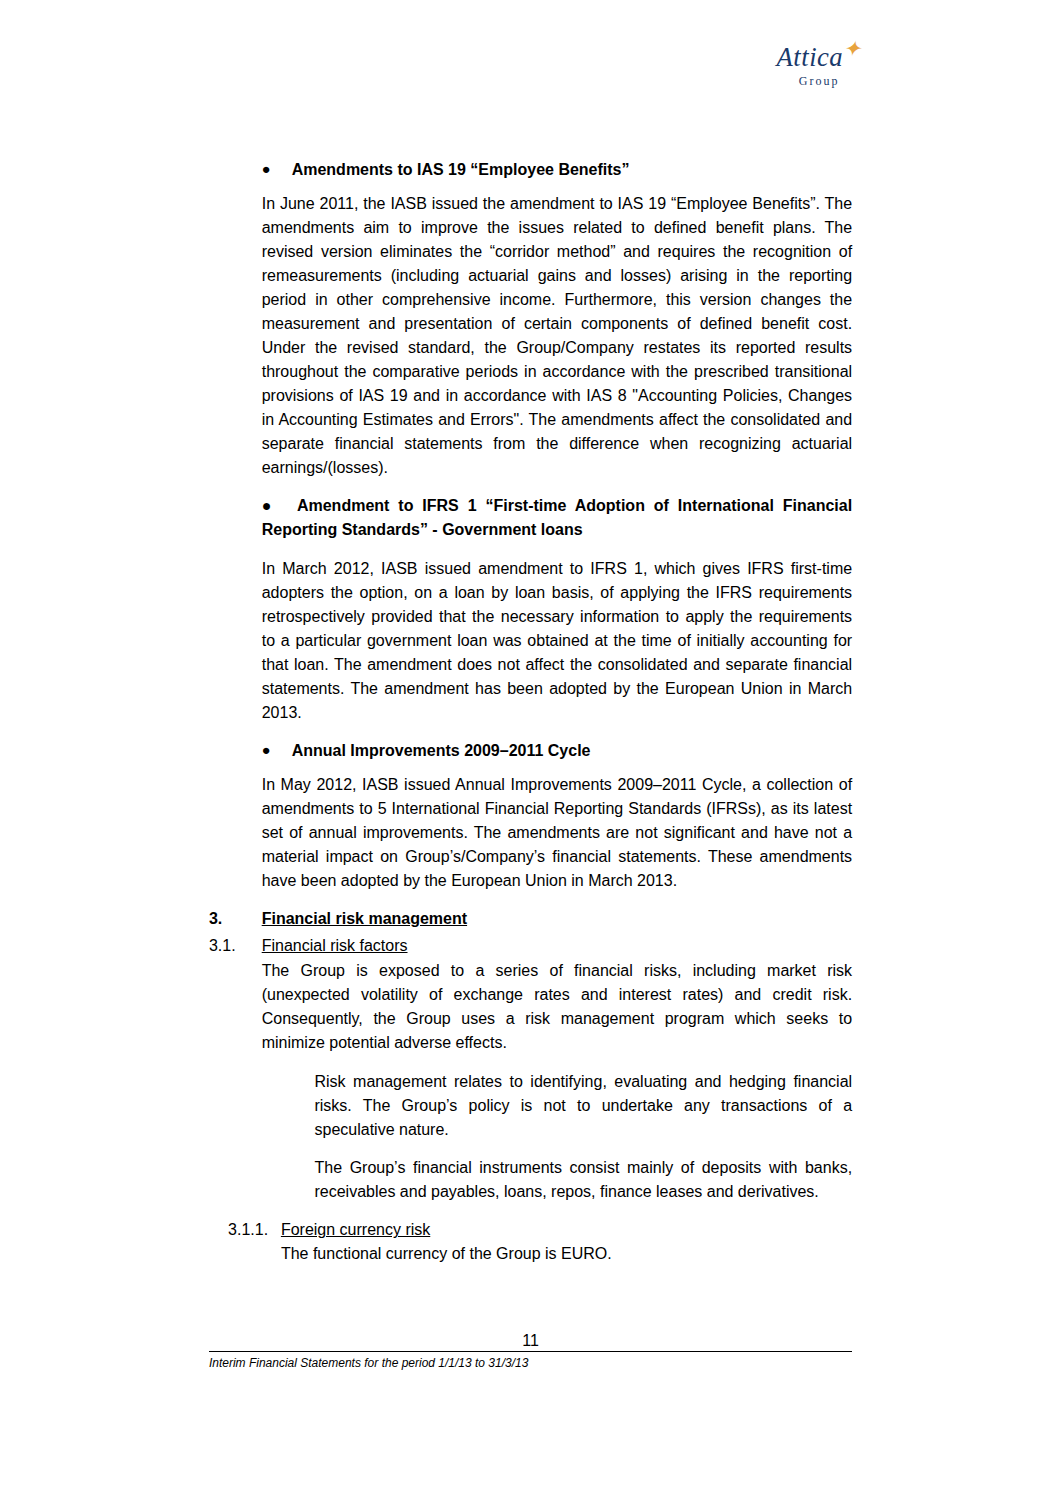Attica✦
Group
● Amendments to IAS 19 “Employee Benefits”
In June 2011, the IASB issued the amendment to IAS 19 “Employee Benefits”. The amendments aim to improve the issues related to defined benefit plans. The revised version eliminates the “corridor method” and requires the recognition of remeasurements (including actuarial gains and losses) arising in the reporting period in other comprehensive income. Furthermore, this version changes the measurement and presentation of certain components of defined benefit cost. Under the revised standard, the Group/Company restates its reported results throughout the comparative periods in accordance with the prescribed transitional provisions of IAS 19 and in accordance with IAS 8 "Accounting Policies, Changes in Accounting Estimates and Errors". The amendments affect the consolidated and separate financial statements from the difference when recognizing actuarial earnings/(losses).
●Amendment to IFRS 1 “First-time Adoption of International Financial Reporting Standards” - Government loans
In March 2012, IASB issued amendment to IFRS 1, which gives IFRS first-time adopters the option, on a loan by loan basis, of applying the IFRS requirements retrospectively provided that the necessary information to apply the requirements to a particular government loan was obtained at the time of initially accounting for that loan. The amendment does not affect the consolidated and separate financial statements. The amendment has been adopted by the European Union in March 2013.
● Annual Improvements 2009–2011 Cycle
In May 2012, IASB issued Annual Improvements 2009–2011 Cycle, a collection of amendments to 5 International Financial Reporting Standards (IFRSs), as its latest set of annual improvements. The amendments are not significant and have not a material impact on Group’s/Company’s financial statements. These amendments have been adopted by the European Union in March 2013.
3. Financial risk management
3.1.
Financial risk factors
The Group is exposed to a series of financial risks, including market risk (unexpected volatility of exchange rates and interest rates) and credit risk. Consequently, the Group uses a risk management program which seeks to minimize potential adverse effects.
Risk management relates to identifying, evaluating and hedging financial risks. The Group’s policy is not to undertake any transactions of a speculative nature.
The Group’s financial instruments consist mainly of deposits with banks, receivables and payables, loans, repos, finance leases and derivatives.
3.1.1.
Foreign currency risk
The functional currency of the Group is EURO.
11
Interim Financial Statements for the period 1/1/13 to 31/3/13